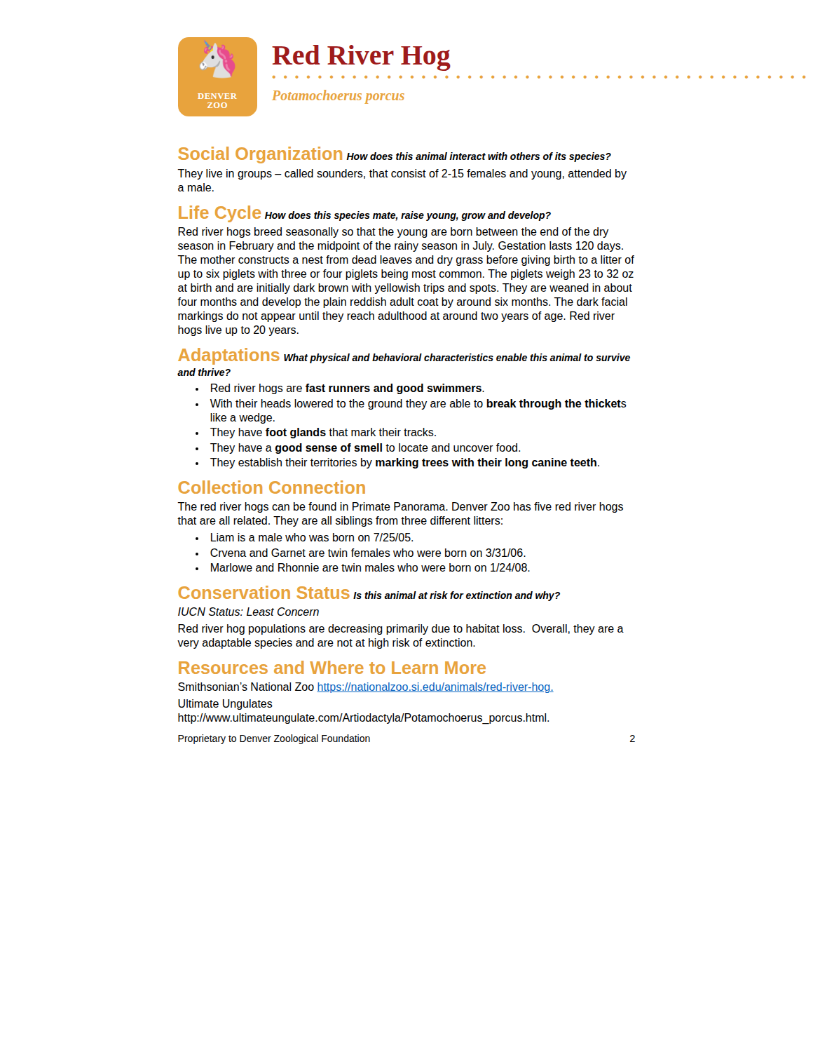🦄
DENVER
ZOO
Red River Hog
• • • • • • • • • • • • • • • • • • • • • • • • • • • • • • • • • • • • • • • • • • • • • • •
Potamochoerus porcus
Social Organization
How does this animal interact with others of its species?
They live in groups – called sounders, that consist of 2-15 females and young, attended by a male.
Life Cycle
How does this species mate, raise young, grow and develop?
Red river hogs breed seasonally so that the young are born between the end of the dry season in February and the midpoint of the rainy season in July. Gestation lasts 120 days. The mother constructs a nest from dead leaves and dry grass before giving birth to a litter of up to six piglets with three or four piglets being most common. The piglets weigh 23 to 32 oz at birth and are initially dark brown with yellowish trips and spots. They are weaned in about four months and develop the plain reddish adult coat by around six months. The dark facial markings do not appear until they reach adulthood at around two years of age. Red river hogs live up to 20 years.
Adaptations
What physical and behavioral characteristics enable this animal to survive and thrive?
Red river hogs are fast runners and good swimmers.
With their heads lowered to the ground they are able to break through the thickets like a wedge.
They have foot glands that mark their tracks.
They have a good sense of smell to locate and uncover food.
They establish their territories by marking trees with their long canine teeth.
Collection Connection
The red river hogs can be found in Primate Panorama. Denver Zoo has five red river hogs that are all related. They are all siblings from three different litters:
Liam is a male who was born on 7/25/05.
Crvena and Garnet are twin females who were born on 3/31/06.
Marlowe and Rhonnie are twin males who were born on 1/24/08.
Conservation Status
Is this animal at risk for extinction and why?
IUCN Status: Least Concern
Red river hog populations are decreasing primarily due to habitat loss. Overall, they are a very adaptable species and are not at high risk of extinction.
Resources and Where to Learn More
Smithsonian’s National Zoo https://nationalzoo.si.edu/animals/red-river-hog.
Ultimate Ungulates http://www.ultimateungulate.com/Artiodactyla/Potamochoerus_porcus.html.
Proprietary to Denver Zoological Foundation 2